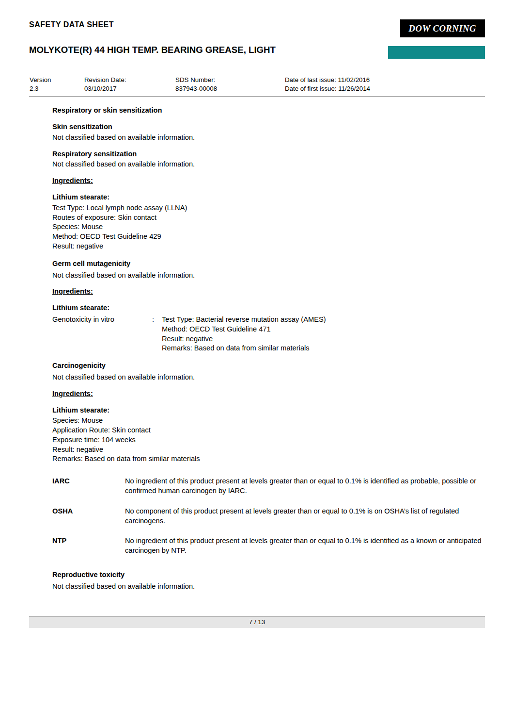SAFETY DATA SHEET
DOW CORNING
MOLYKOTE(R) 44 HIGH TEMP. BEARING GREASE, LIGHT
| Version 2.3 | Revision Date: 03/10/2017 | SDS Number: 837943-00008 | Date of last issue: 11/02/2016 Date of first issue: 11/26/2014 |
Respiratory or skin sensitization
Skin sensitization
Not classified based on available information.
Respiratory sensitization
Not classified based on available information.
Ingredients:
Lithium stearate:
Test Type: Local lymph node assay (LLNA)
Routes of exposure: Skin contact
Species: Mouse
Method: OECD Test Guideline 429
Result: negative
Germ cell mutagenicity
Not classified based on available information.
Ingredients:
Lithium stearate:
| Genotoxicity in vitro | : | Test Type: Bacterial reverse mutation assay (AMES) Method: OECD Test Guideline 471 Result: negative Remarks: Based on data from similar materials |
Carcinogenicity
Not classified based on available information.
Ingredients:
Lithium stearate:
Species: Mouse
Application Route: Skin contact
Exposure time: 104 weeks
Result: negative
Remarks: Based on data from similar materials
| IARC | No ingredient of this product present at levels greater than or equal to 0.1% is identified as probable, possible or confirmed human carcinogen by IARC. |
| OSHA | No component of this product present at levels greater than or equal to 0.1% is on OSHA’s list of regulated carcinogens. |
| NTP | No ingredient of this product present at levels greater than or equal to 0.1% is identified as a known or anticipated carcinogen by NTP. |
Reproductive toxicity
Not classified based on available information.
7 / 13